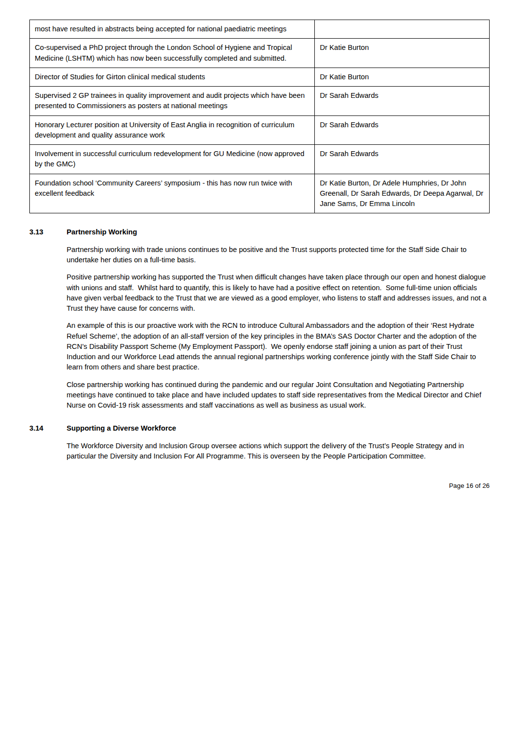| most have resulted in abstracts being accepted for national paediatric meetings | |
| Co-supervised a PhD project through the London School of Hygiene and Tropical Medicine (LSHTM) which has now been successfully completed and submitted. | Dr Katie Burton |
| Director of Studies for Girton clinical medical students | Dr Katie Burton |
| Supervised 2 GP trainees in quality improvement and audit projects which have been presented to Commissioners as posters at national meetings | Dr Sarah Edwards |
| Honorary Lecturer position at University of East Anglia in recognition of curriculum development and quality assurance work | Dr Sarah Edwards |
| Involvement in successful curriculum redevelopment for GU Medicine (now approved by the GMC) | Dr Sarah Edwards |
| Foundation school ‘Community Careers’ symposium - this has now run twice with excellent feedback | Dr Katie Burton, Dr Adele Humphries, Dr John Greenall, Dr Sarah Edwards, Dr Deepa Agarwal, Dr Jane Sams, Dr Emma Lincoln |
3.13 Partnership Working
Partnership working with trade unions continues to be positive and the Trust supports protected time for the Staff Side Chair to undertake her duties on a full-time basis.
Positive partnership working has supported the Trust when difficult changes have taken place through our open and honest dialogue with unions and staff. Whilst hard to quantify, this is likely to have had a positive effect on retention. Some full-time union officials have given verbal feedback to the Trust that we are viewed as a good employer, who listens to staff and addresses issues, and not a Trust they have cause for concerns with.
An example of this is our proactive work with the RCN to introduce Cultural Ambassadors and the adoption of their ‘Rest Hydrate Refuel Scheme’, the adoption of an all-staff version of the key principles in the BMA’s SAS Doctor Charter and the adoption of the RCN’s Disability Passport Scheme (My Employment Passport). We openly endorse staff joining a union as part of their Trust Induction and our Workforce Lead attends the annual regional partnerships working conference jointly with the Staff Side Chair to learn from others and share best practice.
Close partnership working has continued during the pandemic and our regular Joint Consultation and Negotiating Partnership meetings have continued to take place and have included updates to staff side representatives from the Medical Director and Chief Nurse on Covid-19 risk assessments and staff vaccinations as well as business as usual work.
3.14 Supporting a Diverse Workforce
The Workforce Diversity and Inclusion Group oversee actions which support the delivery of the Trust’s People Strategy and in particular the Diversity and Inclusion For All Programme. This is overseen by the People Participation Committee.
Page 16 of 26